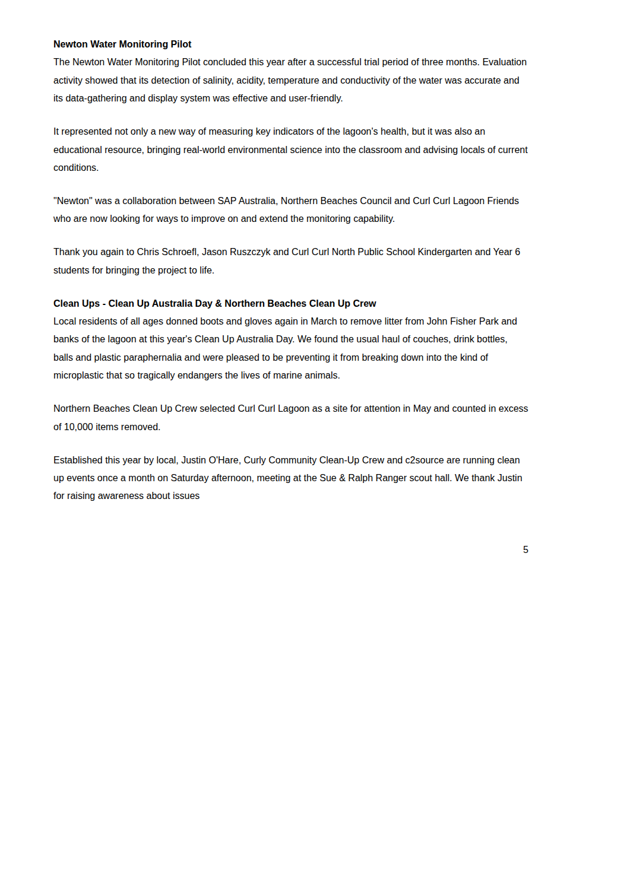Newton Water Monitoring Pilot
The Newton Water Monitoring Pilot concluded this year after a successful trial period of three months. Evaluation activity showed that its detection of salinity, acidity, temperature and conductivity of the water was accurate and its data-gathering and display system was effective and user-friendly.
It represented not only a new way of measuring key indicators of the lagoon's health, but it was also an educational resource, bringing real-world environmental science into the classroom and advising locals of current conditions.
"Newton" was a collaboration between SAP Australia, Northern Beaches Council and Curl Curl Lagoon Friends who are now looking for ways to improve on and extend the monitoring capability.
Thank you again to Chris Schroefl, Jason Ruszczyk and Curl Curl North Public School Kindergarten and Year 6 students for bringing the project to life.
Clean Ups - Clean Up Australia Day & Northern Beaches Clean Up Crew
Local residents of all ages donned boots and gloves again in March to remove litter from John Fisher Park and banks of the lagoon at this year's Clean Up Australia Day. We found the usual haul of couches, drink bottles, balls and plastic paraphernalia and were pleased to be preventing it from breaking down into the kind of microplastic that so tragically endangers the lives of marine animals.
Northern Beaches Clean Up Crew selected Curl Curl Lagoon as a site for attention in May and counted in excess of 10,000 items removed.
Established this year by local, Justin O'Hare, Curly Community Clean-Up Crew and c2source are running clean up events once a month on Saturday afternoon, meeting at the Sue & Ralph Ranger scout hall. We thank Justin for raising awareness about issues
5